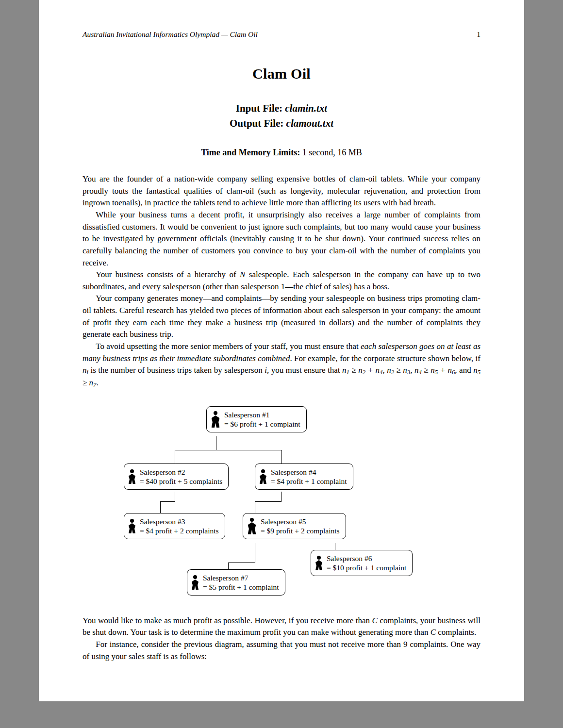Australian Invitational Informatics Olympiad — Clam Oil 1
Clam Oil
Input File: clamin.txt
Output File: clamout.txt
Time and Memory Limits: 1 second, 16 MB
You are the founder of a nation-wide company selling expensive bottles of clam-oil tablets. While your company proudly touts the fantastical qualities of clam-oil (such as longevity, molecular rejuvenation, and protection from ingrown toenails), in practice the tablets tend to achieve little more than afflicting its users with bad breath.
While your business turns a decent profit, it unsurprisingly also receives a large number of complaints from dissatisfied customers. It would be convenient to just ignore such complaints, but too many would cause your business to be investigated by government officials (inevitably causing it to be shut down). Your continued success relies on carefully balancing the number of customers you convince to buy your clam-oil with the number of complaints you receive.
Your business consists of a hierarchy of N salespeople. Each salesperson in the company can have up to two subordinates, and every salesperson (other than salesperson 1—the chief of sales) has a boss.
Your company generates money—and complaints—by sending your salespeople on business trips promoting clam-oil tablets. Careful research has yielded two pieces of information about each salesperson in your company: the amount of profit they earn each time they make a business trip (measured in dollars) and the number of complaints they generate each business trip.
To avoid upsetting the more senior members of your staff, you must ensure that each salesperson goes on at least as many business trips as their immediate subordinates combined. For example, for the corporate structure shown below, if ni is the number of business trips taken by salesperson i, you must ensure that n1 ≥ n2 + n4, n2 ≥ n3, n4 ≥ n5 + n6, and n5 ≥ n7.
Salesperson #1
= $6 profit + 1 complaint
Salesperson #2
= $40 profit + 5 complaints
Salesperson #4
= $4 profit + 1 complaint
Salesperson #5
= $9 profit + 2 complaints
Salesperson #3
= $4 profit + 2 complaints
Salesperson #6
= $10 profit + 1 complaint
Salesperson #7
= $5 profit + 1 complaint
You would like to make as much profit as possible. However, if you receive more than C complaints, your business will be shut down. Your task is to determine the maximum profit you can make without generating more than C complaints.
For instance, consider the previous diagram, assuming that you must not receive more than 9 complaints. One way of using your sales staff is as follows: